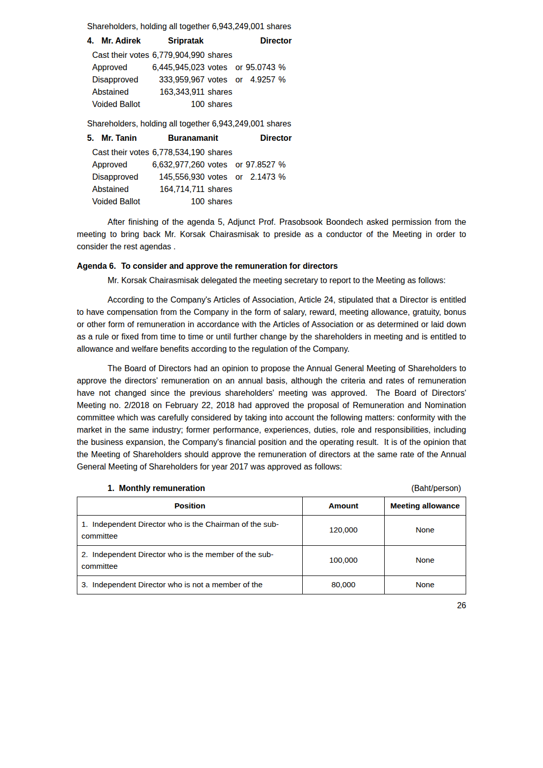Shareholders, holding all together 6,943,249,001 shares
4. Mr. Adirek Sripratak Director
| Cast their votes | 6,779,904,990 | shares | | | |
| Approved | 6,445,945,023 | votes | or | 95.0743 | % |
| Disapproved | 333,959,967 | votes | or | 4.9257 | % |
| Abstained | 163,343,911 | shares | | | |
| Voided Ballot | 100 | shares | | | |
Shareholders, holding all together 6,943,249,001 shares
5. Mr. Tanin Buranamanit Director
| Cast their votes | 6,778,534,190 | shares | | | |
| Approved | 6,632,977,260 | votes | or | 97.8527 | % |
| Disapproved | 145,556,930 | votes | or | 2.1473 | % |
| Abstained | 164,714,711 | shares | | | |
| Voided Ballot | 100 | shares | | | |
After finishing of the agenda 5, Adjunct Prof. Prasobsook Boondech asked permission from the meeting to bring back Mr. Korsak Chairasmisak to preside as a conductor of the Meeting in order to consider the rest agendas .
Agenda 6. To consider and approve the remuneration for directors
Mr. Korsak Chairasmisak delegated the meeting secretary to report to the Meeting as follows:
According to the Company's Articles of Association, Article 24, stipulated that a Director is entitled to have compensation from the Company in the form of salary, reward, meeting allowance, gratuity, bonus or other form of remuneration in accordance with the Articles of Association or as determined or laid down as a rule or fixed from time to time or until further change by the shareholders in meeting and is entitled to allowance and welfare benefits according to the regulation of the Company.
The Board of Directors had an opinion to propose the Annual General Meeting of Shareholders to approve the directors' remuneration on an annual basis, although the criteria and rates of remuneration have not changed since the previous shareholders' meeting was approved. The Board of Directors' Meeting no. 2/2018 on February 22, 2018 had approved the proposal of Remuneration and Nomination committee which was carefully considered by taking into account the following matters: conformity with the market in the same industry; former performance, experiences, duties, role and responsibilities, including the business expansion, the Company's financial position and the operating result. It is of the opinion that the Meeting of Shareholders should approve the remuneration of directors at the same rate of the Annual General Meeting of Shareholders for year 2017 was approved as follows:
1. Monthly remuneration
(Baht/person)
| Position | Amount | Meeting allowance |
| --- | --- | --- |
| 1. Independent Director who is the Chairman of the sub-committee | 120,000 | None |
| 2. Independent Director who is the member of the sub-committee | 100,000 | None |
| 3. Independent Director who is not a member of the | 80,000 | None |
26